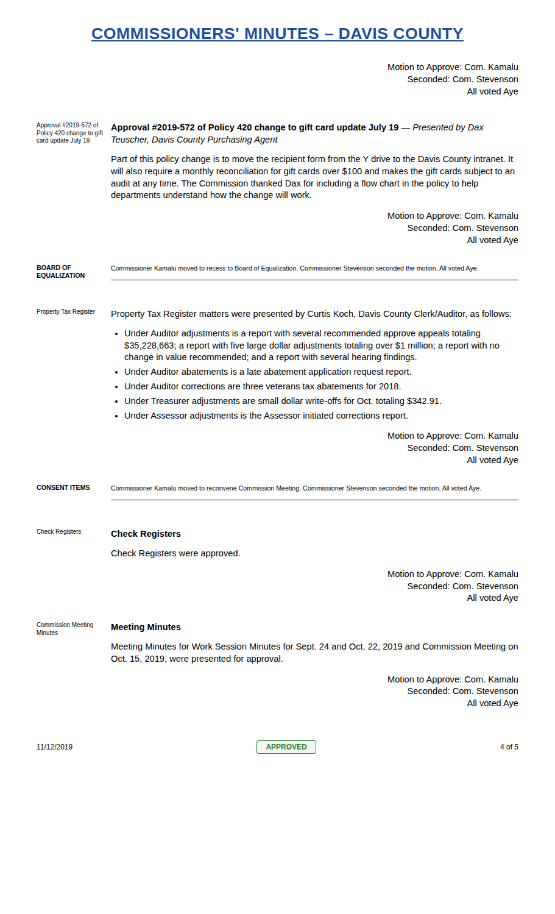COMMISSIONERS' MINUTES – DAVIS COUNTY
Motion to Approve: Com. Kamalu
Seconded: Com. Stevenson
All voted Aye
Approval #2019-572 of Policy 420 change to gift card update July 19
Approval #2019-572 of Policy 420 change to gift card update July 19 — Presented by Dax Teuscher, Davis County Purchasing Agent
Part of this policy change is to move the recipient form from the Y drive to the Davis County intranet. It will also require a monthly reconciliation for gift cards over $100 and makes the gift cards subject to an audit at any time. The Commission thanked Dax for including a flow chart in the policy to help departments understand how the change will work.
Motion to Approve: Com. Kamalu
Seconded: Com. Stevenson
All voted Aye
BOARD OF EQUALIZATION
Commissioner Kamalu moved to recess to Board of Equalization. Commissioner Stevenson seconded the motion. All voted Aye.
Property Tax Register
Property Tax Register matters were presented by Curtis Koch, Davis County Clerk/Auditor, as follows:
Under Auditor adjustments is a report with several recommended approve appeals totaling $35,228,663; a report with five large dollar adjustments totaling over $1 million; a report with no change in value recommended; and a report with several hearing findings.
Under Auditor abatements is a late abatement application request report.
Under Auditor corrections are three veterans tax abatements for 2018.
Under Treasurer adjustments are small dollar write-offs for Oct. totaling $342.91.
Under Assessor adjustments is the Assessor initiated corrections report.
Motion to Approve: Com. Kamalu
Seconded: Com. Stevenson
All voted Aye
CONSENT ITEMS
Commissioner Kamalu moved to reconvene Commission Meeting. Commissioner Stevenson seconded the motion. All voted Aye.
Check Registers
Check Registers
Check Registers were approved.
Motion to Approve: Com. Kamalu
Seconded: Com. Stevenson
All voted Aye
Commission Meeting Minutes
Meeting Minutes
Meeting Minutes for Work Session Minutes for Sept. 24 and Oct. 22, 2019 and Commission Meeting on Oct. 15, 2019, were presented for approval.
Motion to Approve: Com. Kamalu
Seconded: Com. Stevenson
All voted Aye
11/12/2019 APPROVED 4 of 5